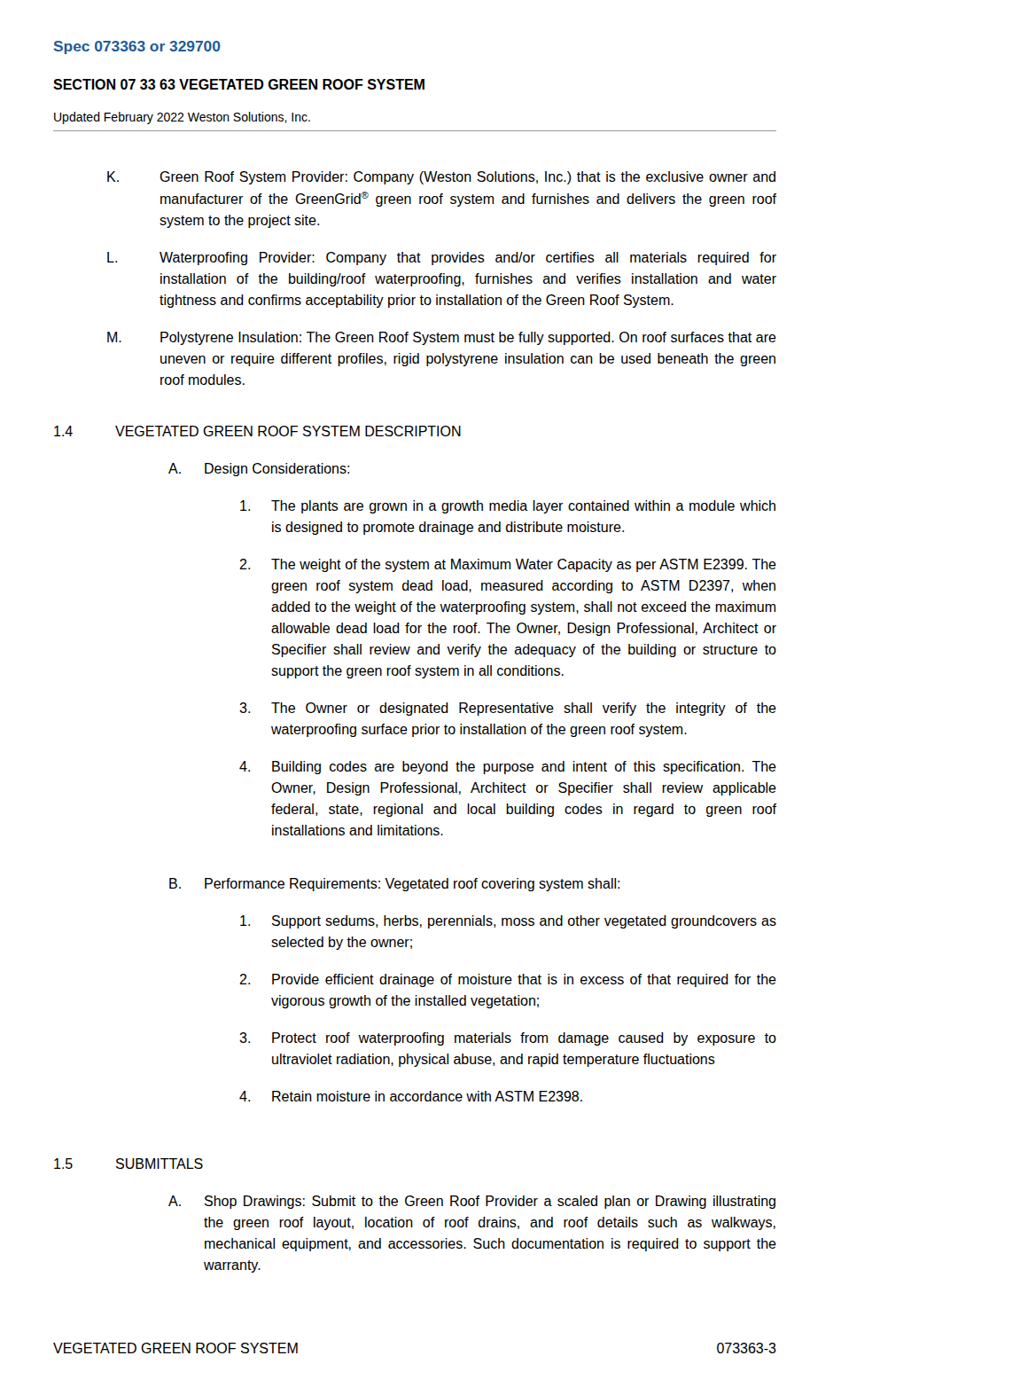Spec 073363 or 329700
SECTION 07 33 63 VEGETATED GREEN ROOF SYSTEM
Updated February 2022 Weston Solutions, Inc.
K. Green Roof System Provider: Company (Weston Solutions, Inc.) that is the exclusive owner and manufacturer of the GreenGrid® green roof system and furnishes and delivers the green roof system to the project site.
L. Waterproofing Provider: Company that provides and/or certifies all materials required for installation of the building/roof waterproofing, furnishes and verifies installation and water tightness and confirms acceptability prior to installation of the Green Roof System.
M. Polystyrene Insulation: The Green Roof System must be fully supported. On roof surfaces that are uneven or require different profiles, rigid polystyrene insulation can be used beneath the green roof modules.
1.4 VEGETATED GREEN ROOF SYSTEM DESCRIPTION
A.
Design Considerations:
1. The plants are grown in a growth media layer contained within a module which is designed to promote drainage and distribute moisture.
2. The weight of the system at Maximum Water Capacity as per ASTM E2399. The green roof system dead load, measured according to ASTM D2397, when added to the weight of the waterproofing system, shall not exceed the maximum allowable dead load for the roof. The Owner, Design Professional, Architect or Specifier shall review and verify the adequacy of the building or structure to support the green roof system in all conditions.
3. The Owner or designated Representative shall verify the integrity of the waterproofing surface prior to installation of the green roof system.
4. Building codes are beyond the purpose and intent of this specification. The Owner, Design Professional, Architect or Specifier shall review applicable federal, state, regional and local building codes in regard to green roof installations and limitations.
B.
Performance Requirements: Vegetated roof covering system shall:
1. Support sedums, herbs, perennials, moss and other vegetated groundcovers as selected by the owner;
2. Provide efficient drainage of moisture that is in excess of that required for the vigorous growth of the installed vegetation;
3. Protect roof waterproofing materials from damage caused by exposure to ultraviolet radiation, physical abuse, and rapid temperature fluctuations
4. Retain moisture in accordance with ASTM E2398.
1.5 SUBMITTALS
A. Shop Drawings: Submit to the Green Roof Provider a scaled plan or Drawing illustrating the green roof layout, location of roof drains, and roof details such as walkways, mechanical equipment, and accessories. Such documentation is required to support the warranty.
VEGETATED GREEN ROOF SYSTEM 073363-3